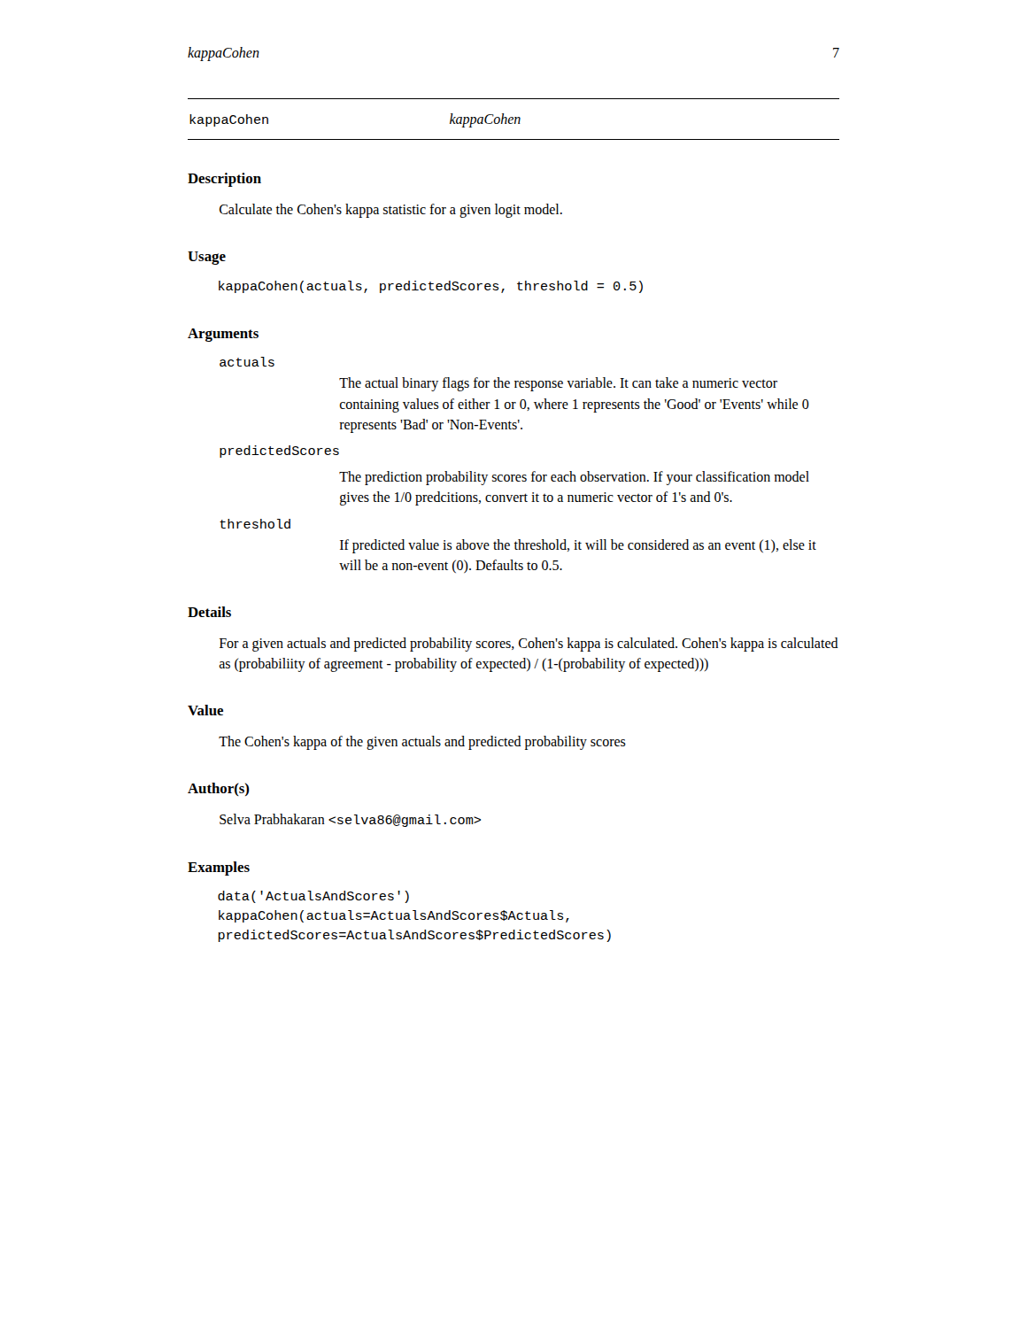kappaCohen 7
| kappaCohen | kappaCohen |
Description
Calculate the Cohen's kappa statistic for a given logit model.
Usage
kappaCohen(actuals, predictedScores, threshold = 0.5)
Arguments
actuals
The actual binary flags for the response variable. It can take a numeric vector containing values of either 1 or 0, where 1 represents the 'Good' or 'Events' while 0 represents 'Bad' or 'Non-Events'.
predictedScores
The prediction probability scores for each observation. If your classification model gives the 1/0 predcitions, convert it to a numeric vector of 1's and 0's.
threshold
If predicted value is above the threshold, it will be considered as an event (1), else it will be a non-event (0). Defaults to 0.5.
Details
For a given actuals and predicted probability scores, Cohen's kappa is calculated. Cohen's kappa is calculated as (probabiliity of agreement - probability of expected) / (1-(probability of expected)))
Value
The Cohen's kappa of the given actuals and predicted probability scores
Author(s)
Selva Prabhakaran <selva86@gmail.com>
Examples
data('ActualsAndScores')
kappaCohen(actuals=ActualsAndScores$Actuals, predictedScores=ActualsAndScores$PredictedScores)